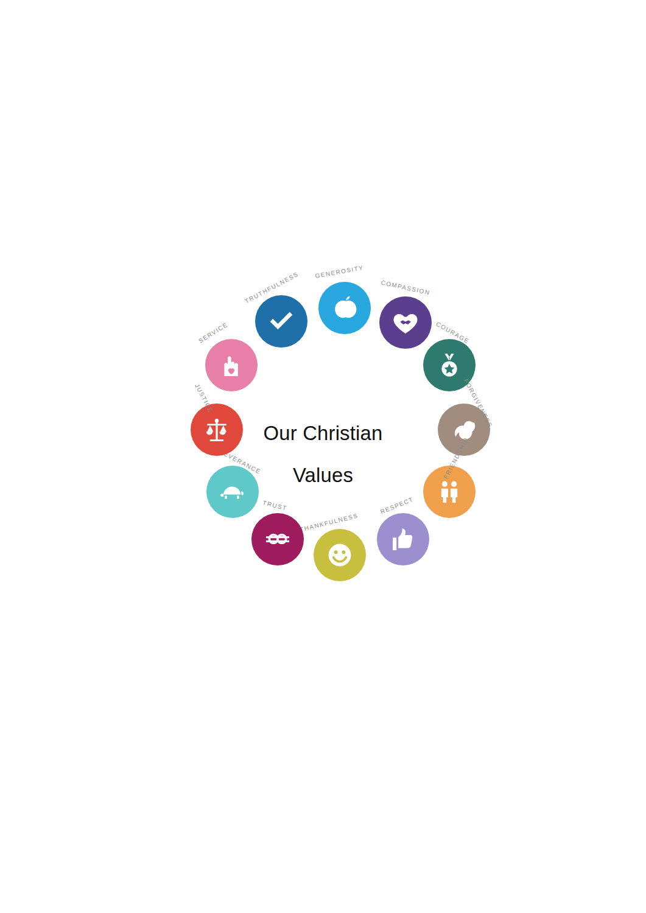Our Christian
Values
Truthfulness
Generosity
Compassion
Courage
Forgiveness
Friendship
Respect
Thankfulness
Trust
Perseverance
Justice
Service